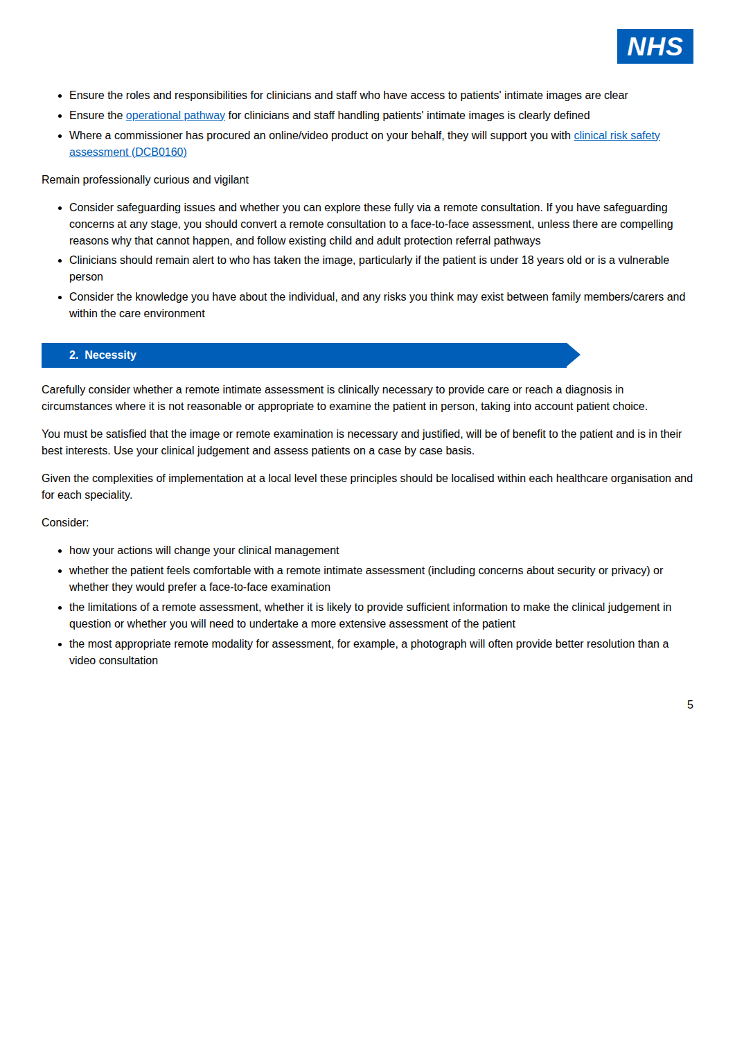NHS
Ensure the roles and responsibilities for clinicians and staff who have access to patients' intimate images are clear
Ensure the operational pathway for clinicians and staff handling patients' intimate images is clearly defined
Where a commissioner has procured an online/video product on your behalf, they will support you with clinical risk safety assessment (DCB0160)
Remain professionally curious and vigilant
Consider safeguarding issues and whether you can explore these fully via a remote consultation. If you have safeguarding concerns at any stage, you should convert a remote consultation to a face-to-face assessment, unless there are compelling reasons why that cannot happen, and follow existing child and adult protection referral pathways
Clinicians should remain alert to who has taken the image, particularly if the patient is under 18 years old or is a vulnerable person
Consider the knowledge you have about the individual, and any risks you think may exist between family members/carers and within the care environment
2. Necessity
Carefully consider whether a remote intimate assessment is clinically necessary to provide care or reach a diagnosis in circumstances where it is not reasonable or appropriate to examine the patient in person, taking into account patient choice.
You must be satisfied that the image or remote examination is necessary and justified, will be of benefit to the patient and is in their best interests. Use your clinical judgement and assess patients on a case by case basis.
Given the complexities of implementation at a local level these principles should be localised within each healthcare organisation and for each speciality.
Consider:
how your actions will change your clinical management
whether the patient feels comfortable with a remote intimate assessment (including concerns about security or privacy) or whether they would prefer a face-to-face examination
the limitations of a remote assessment, whether it is likely to provide sufficient information to make the clinical judgement in question or whether you will need to undertake a more extensive assessment of the patient
the most appropriate remote modality for assessment, for example, a photograph will often provide better resolution than a video consultation
5